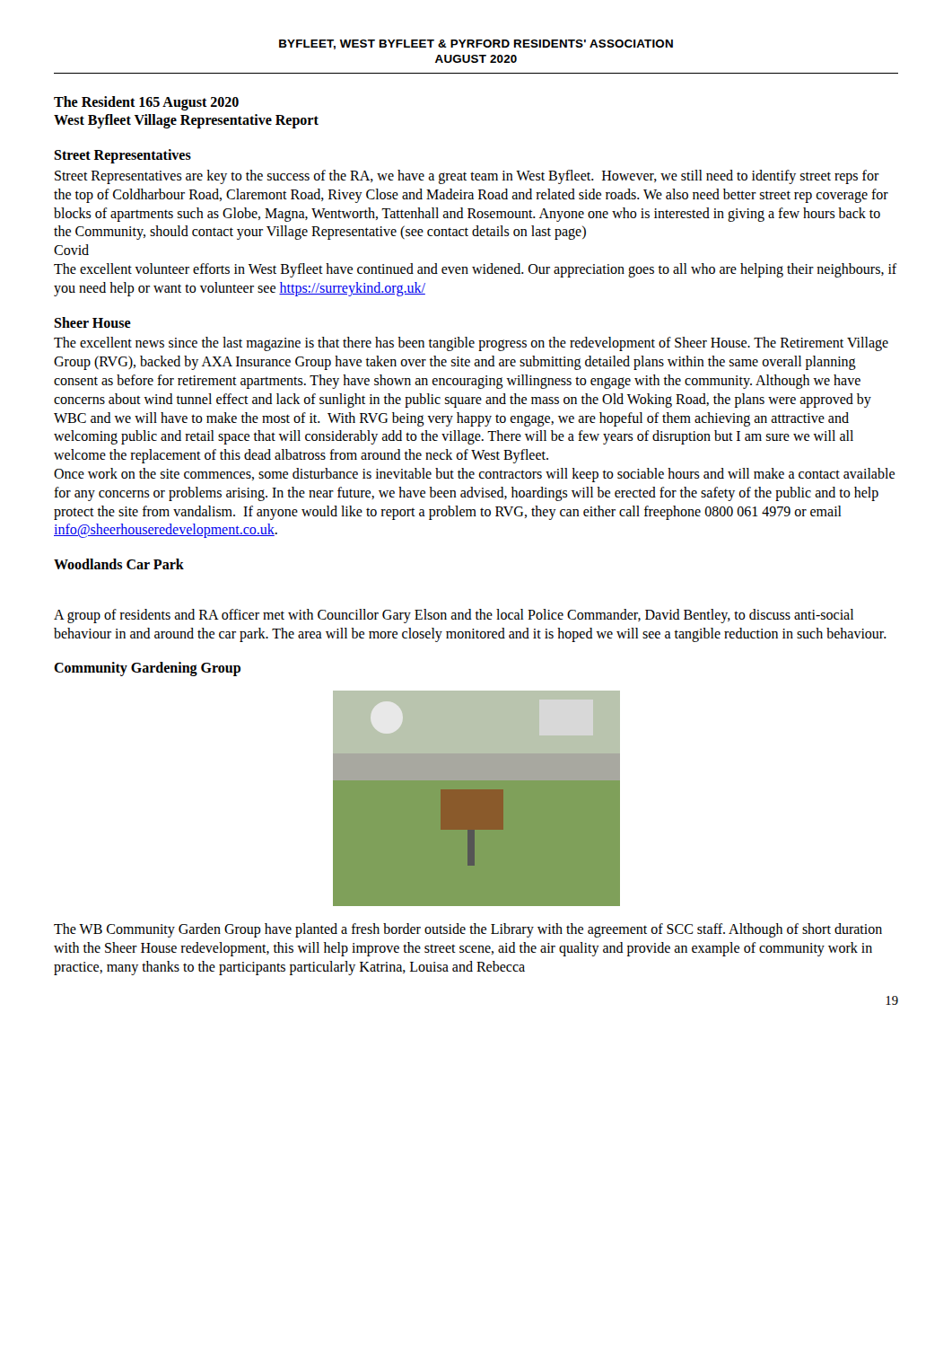BYFLEET, WEST BYFLEET & PYRFORD RESIDENTS' ASSOCIATION
AUGUST 2020
The Resident 165 August 2020
West Byfleet Village Representative Report
Street Representatives
Street Representatives are key to the success of the RA, we have a great team in West Byfleet. However, we still need to identify street reps for the top of Coldharbour Road, Claremont Road, Rivey Close and Madeira Road and related side roads. We also need better street rep coverage for blocks of apartments such as Globe, Magna, Wentworth, Tattenhall and Rosemount. Anyone one who is interested in giving a few hours back to the Community, should contact your Village Representative (see contact details on last page)
Covid
The excellent volunteer efforts in West Byfleet have continued and even widened. Our appreciation goes to all who are helping their neighbours, if you need help or want to volunteer see https://surreykind.org.uk/
Sheer House
The excellent news since the last magazine is that there has been tangible progress on the redevelopment of Sheer House. The Retirement Village Group (RVG), backed by AXA Insurance Group have taken over the site and are submitting detailed plans within the same overall planning consent as before for retirement apartments. They have shown an encouraging willingness to engage with the community. Although we have concerns about wind tunnel effect and lack of sunlight in the public square and the mass on the Old Woking Road, the plans were approved by WBC and we will have to make the most of it. With RVG being very happy to engage, we are hopeful of them achieving an attractive and welcoming public and retail space that will considerably add to the village. There will be a few years of disruption but I am sure we will all welcome the replacement of this dead albatross from around the neck of West Byfleet.
Once work on the site commences, some disturbance is inevitable but the contractors will keep to sociable hours and will make a contact available for any concerns or problems arising. In the near future, we have been advised, hoardings will be erected for the safety of the public and to help protect the site from vandalism. If anyone would like to report a problem to RVG, they can either call freephone 0800 061 4979 or email info@sheerhouseredevelopment.co.uk.
Woodlands Car Park
A group of residents and RA officer met with Councillor Gary Elson and the local Police Commander, David Bentley, to discuss anti-social behaviour in and around the car park. The area will be more closely monitored and it is hoped we will see a tangible reduction in such behaviour.
Community Gardening Group
The WB Community Garden Group have planted a fresh border outside the Library with the agreement of SCC staff. Although of short duration with the Sheer House redevelopment, this will help improve the street scene, aid the air quality and provide an example of community work in practice, many thanks to the participants particularly Katrina, Louisa and Rebecca
19